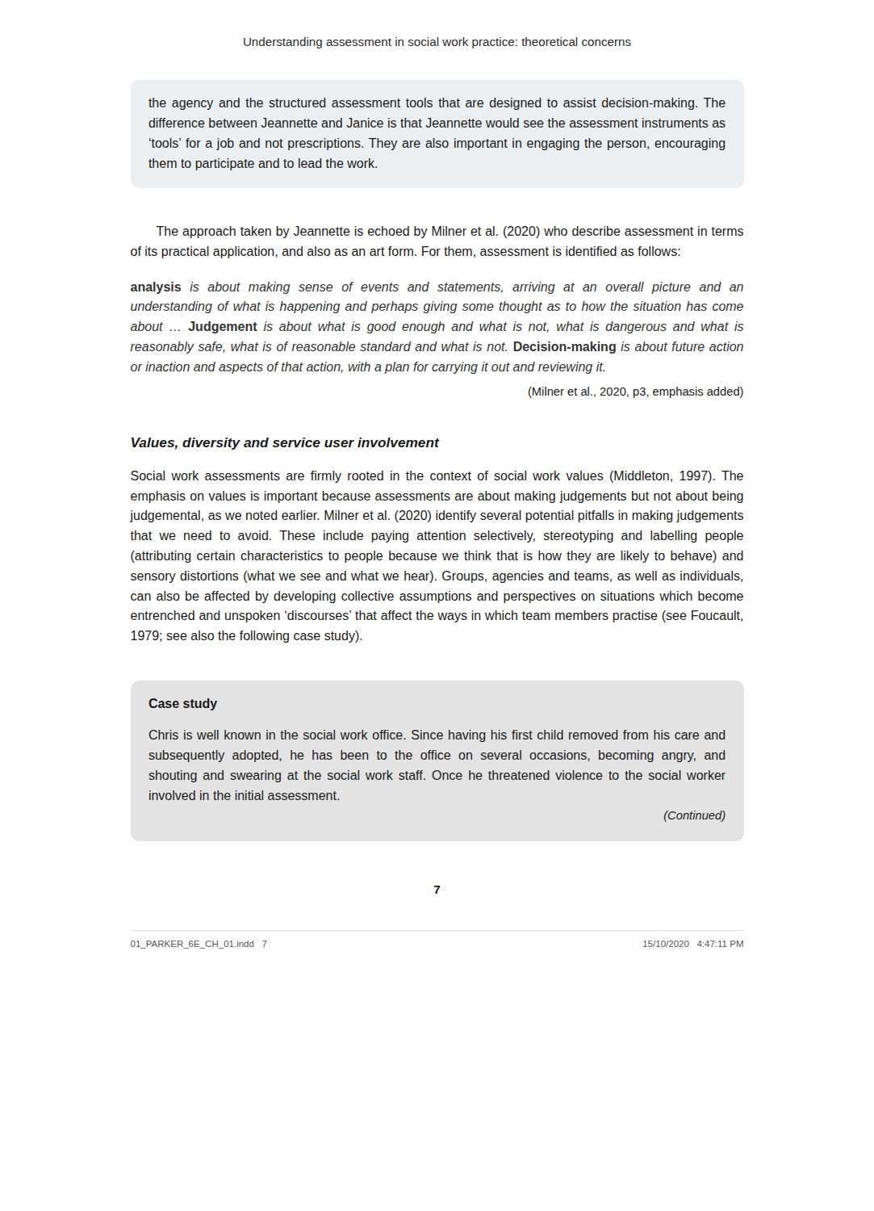Understanding assessment in social work practice: theoretical concerns
the agency and the structured assessment tools that are designed to assist decision-making. The difference between Jeannette and Janice is that Jeannette would see the assessment instruments as ‘tools’ for a job and not prescriptions. They are also important in engaging the person, encouraging them to participate and to lead the work.
The approach taken by Jeannette is echoed by Milner et al. (2020) who describe assessment in terms of its practical application, and also as an art form. For them, assessment is identified as follows:
analysis is about making sense of events and statements, arriving at an overall picture and an understanding of what is happening and perhaps giving some thought as to how the situation has come about … Judgement is about what is good enough and what is not, what is dangerous and what is reasonably safe, what is of reasonable standard and what is not. Decision-making is about future action or inaction and aspects of that action, with a plan for carrying it out and reviewing it.
(Milner et al., 2020, p3, emphasis added)
Values, diversity and service user involvement
Social work assessments are firmly rooted in the context of social work values (Middleton, 1997). The emphasis on values is important because assessments are about making judgements but not about being judgemental, as we noted earlier. Milner et al. (2020) identify several potential pitfalls in making judgements that we need to avoid. These include paying attention selectively, stereotyping and labelling people (attributing certain characteristics to people because we think that is how they are likely to behave) and sensory distortions (what we see and what we hear). Groups, agencies and teams, as well as individuals, can also be affected by developing collective assumptions and perspectives on situations which become entrenched and unspoken ‘discourses’ that affect the ways in which team members practise (see Foucault, 1979; see also the following case study).
Case study
Chris is well known in the social work office. Since having his first child removed from his care and subsequently adopted, he has been to the office on several occasions, becoming angry, and shouting and swearing at the social work staff. Once he threatened violence to the social worker involved in the initial assessment.
(Continued)
7
01_PARKER_6E_CH_01.indd 7 15/10/2020 4:47:11 PM